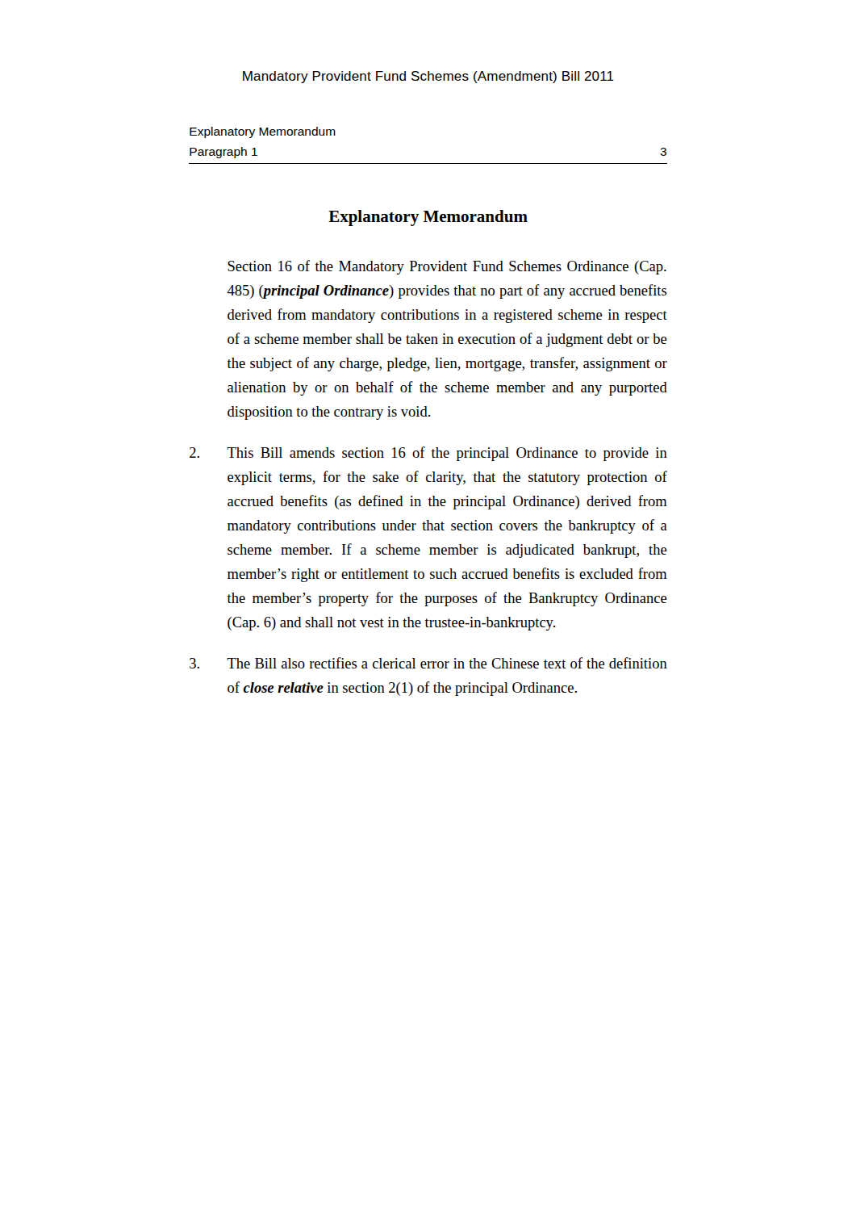Mandatory Provident Fund Schemes (Amendment) Bill 2011
Explanatory Memorandum
Paragraph 1 3
Explanatory Memorandum
1.
Section 16 of the Mandatory Provident Fund Schemes Ordinance (Cap. 485) (principal Ordinance) provides that no part of any accrued benefits derived from mandatory contributions in a registered scheme in respect of a scheme member shall be taken in execution of a judgment debt or be the subject of any charge, pledge, lien, mortgage, transfer, assignment or alienation by or on behalf of the scheme member and any purported disposition to the contrary is void.
2.
This Bill amends section 16 of the principal Ordinance to provide in explicit terms, for the sake of clarity, that the statutory protection of accrued benefits (as defined in the principal Ordinance) derived from mandatory contributions under that section covers the bankruptcy of a scheme member. If a scheme member is adjudicated bankrupt, the member’s right or entitlement to such accrued benefits is excluded from the member’s property for the purposes of the Bankruptcy Ordinance (Cap. 6) and shall not vest in the trustee-in-bankruptcy.
3.
The Bill also rectifies a clerical error in the Chinese text of the definition of close relative in section 2(1) of the principal Ordinance.